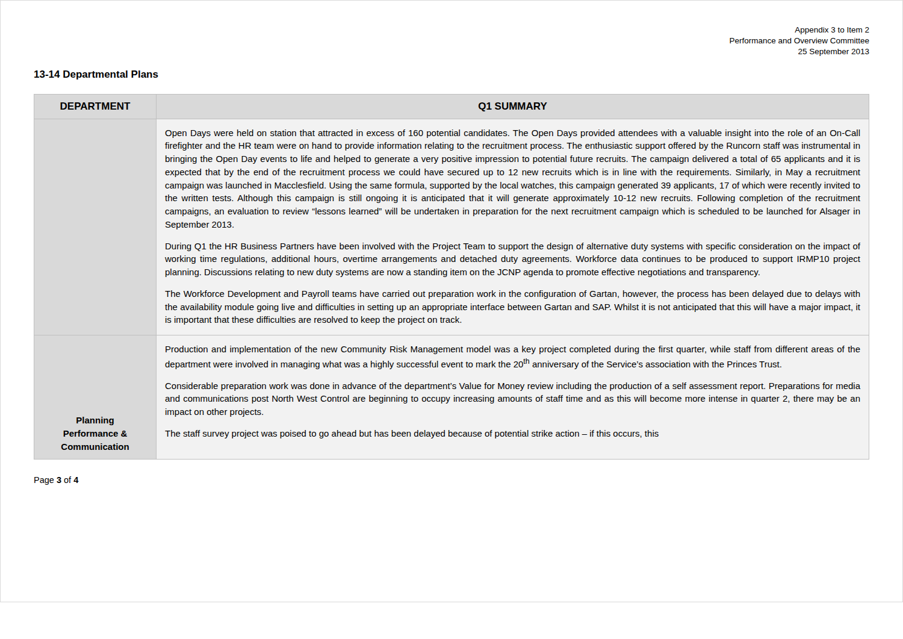Appendix 3 to Item 2
Performance and Overview Committee
25 September 2013
13-14 Departmental Plans
| DEPARTMENT | Q1 SUMMARY |
| --- | --- |
| | Open Days were held on station that attracted in excess of 160 potential candidates. The Open Days provided attendees with a valuable insight into the role of an On-Call firefighter and the HR team were on hand to provide information relating to the recruitment process. The enthusiastic support offered by the Runcorn staff was instrumental in bringing the Open Day events to life and helped to generate a very positive impression to potential future recruits. The campaign delivered a total of 65 applicants and it is expected that by the end of the recruitment process we could have secured up to 12 new recruits which is in line with the requirements. Similarly, in May a recruitment campaign was launched in Macclesfield. Using the same formula, supported by the local watches, this campaign generated 39 applicants, 17 of which were recently invited to the written tests. Although this campaign is still ongoing it is anticipated that it will generate approximately 10-12 new recruits. Following completion of the recruitment campaigns, an evaluation to review “lessons learned” will be undertaken in preparation for the next recruitment campaign which is scheduled to be launched for Alsager in September 2013. During Q1 the HR Business Partners have been involved with the Project Team to support the design of alternative duty systems with specific consideration on the impact of working time regulations, additional hours, overtime arrangements and detached duty agreements. Workforce data continues to be produced to support IRMP10 project planning. Discussions relating to new duty systems are now a standing item on the JCNP agenda to promote effective negotiations and transparency. The Workforce Development and Payroll teams have carried out preparation work in the configuration of Gartan, however, the process has been delayed due to delays with the availability module going live and difficulties in setting up an appropriate interface between Gartan and SAP. Whilst it is not anticipated that this will have a major impact, it is important that these difficulties are resolved to keep the project on track. |
| Planning Performance & Communication | Production and implementation of the new Community Risk Management model was a key project completed during the first quarter, while staff from different areas of the department were involved in managing what was a highly successful event to mark the 20 th anniversary of the Service’s association with the Princes Trust. Considerable preparation work was done in advance of the department’s Value for Money review including the production of a self assessment report. Preparations for media and communications post North West Control are beginning to occupy increasing amounts of staff time and as this will become more intense in quarter 2, there may be an impact on other projects. The staff survey project was poised to go ahead but has been delayed because of potential strike action – if this occurs, this |
Page 3 of 4